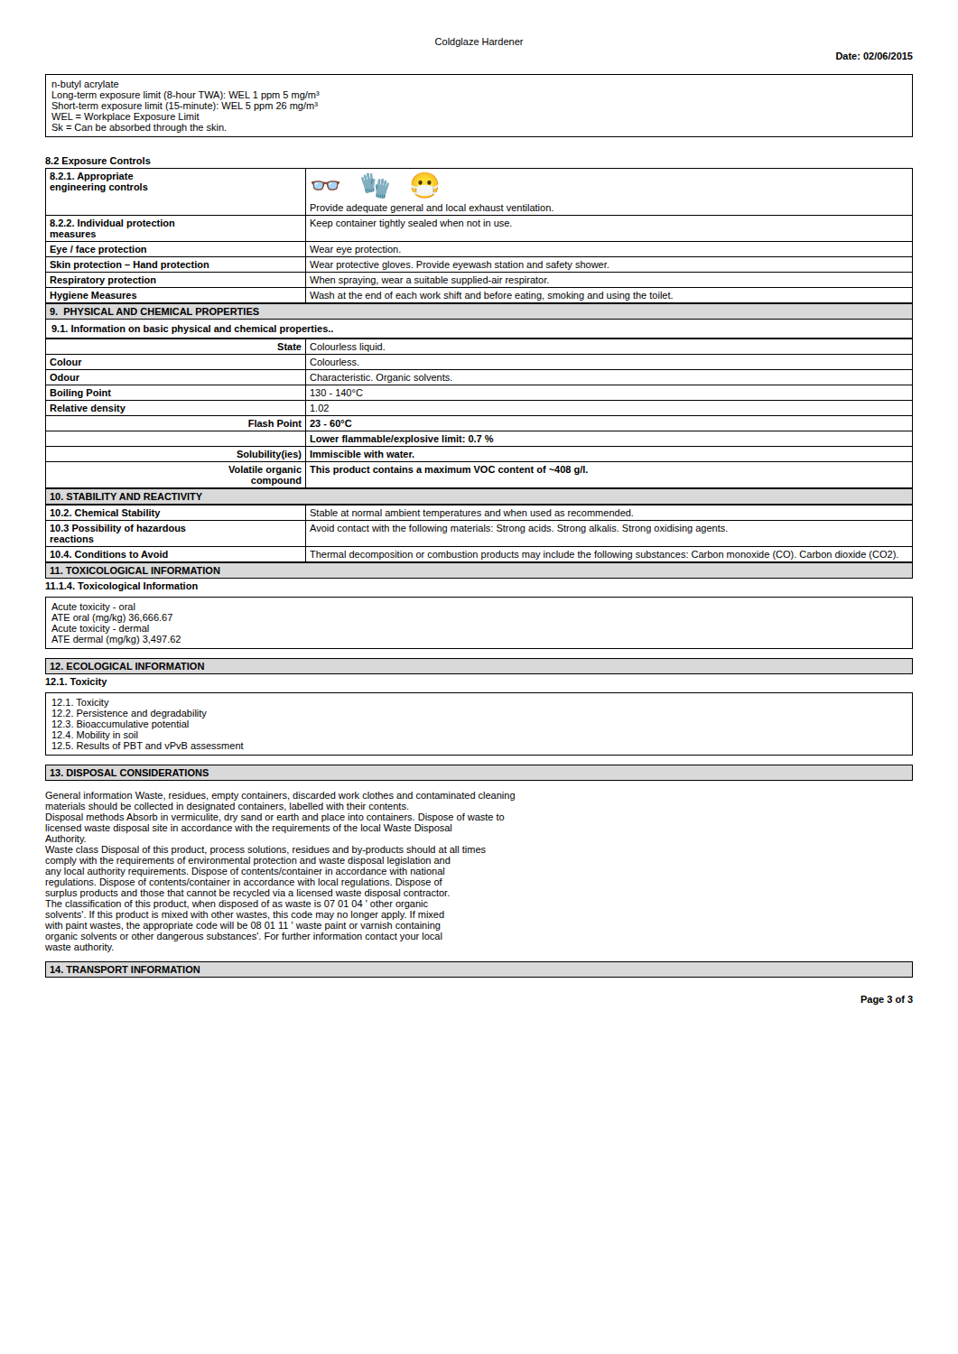Coldglaze Hardener
Date: 02/06/2015
n-butyl acrylate
Long-term exposure limit (8-hour TWA): WEL 1 ppm 5 mg/m³
Short-term exposure limit (15-minute): WEL 5 ppm 26 mg/m³
WEL = Workplace Exposure Limit
Sk = Can be absorbed through the skin.
8.2 Exposure Controls
| 8.2.1. Appropriate engineering controls | 👓 🧤 😷 Provide adequate general and local exhaust ventilation. |
| 8.2.2. Individual protection measures | Keep container tightly sealed when not in use. |
| Eye / face protection | Wear eye protection. |
| Skin protection – Hand protection | Wear protective gloves. Provide eyewash station and safety shower. |
| Respiratory protection | When spraying, wear a suitable supplied-air respirator. |
| Hygiene Measures | Wash at the end of each work shift and before eating, smoking and using the toilet. |
9. PHYSICAL AND CHEMICAL PROPERTIES
9.1. Information on basic physical and chemical properties..
| State | Colourless liquid. |
| Colour | Colourless. |
| Odour | Characteristic. Organic solvents. |
| Boiling Point | 130 - 140°C |
| Relative density | 1.02 |
| Flash Point | 23 - 60°C |
| | Lower flammable/explosive limit: 0.7 % |
| Solubility(ies) | Immiscible with water. |
| Volatile organic compound | This product contains a maximum VOC content of ~408 g/l. |
10. STABILITY AND REACTIVITY
| 10.2. Chemical Stability | Stable at normal ambient temperatures and when used as recommended. |
| 10.3 Possibility of hazardous reactions | Avoid contact with the following materials: Strong acids. Strong alkalis. Strong oxidising agents. |
| 10.4. Conditions to Avoid | Thermal decomposition or combustion products may include the following substances: Carbon monoxide (CO). Carbon dioxide (CO2). |
11. TOXICOLOGICAL INFORMATION
11.1.4. Toxicological Information
Acute toxicity - oral
ATE oral (mg/kg) 36,666.67
Acute toxicity - dermal
ATE dermal (mg/kg) 3,497.62
12. ECOLOGICAL INFORMATION
12.1. Toxicity
12.1. Toxicity
12.2. Persistence and degradability
12.3. Bioaccumulative potential
12.4. Mobility in soil
12.5. Results of PBT and vPvB assessment
13. DISPOSAL CONSIDERATIONS
General information Waste, residues, empty containers, discarded work clothes and contaminated cleaning
materials should be collected in designated containers, labelled with their contents.
Disposal methods Absorb in vermiculite, dry sand or earth and place into containers. Dispose of waste to
licensed waste disposal site in accordance with the requirements of the local Waste Disposal
Authority.
Waste class Disposal of this product, process solutions, residues and by-products should at all times
comply with the requirements of environmental protection and waste disposal legislation and
any local authority requirements. Dispose of contents/container in accordance with national
regulations. Dispose of contents/container in accordance with local regulations. Dispose of
surplus products and those that cannot be recycled via a licensed waste disposal contractor.
The classification of this product, when disposed of as waste is 07 01 04 ' other organic
solvents'. If this product is mixed with other wastes, this code may no longer apply. If mixed
with paint wastes, the appropriate code will be 08 01 11 ' waste paint or varnish containing
organic solvents or other dangerous substances'. For further information contact your local
waste authority.
14. TRANSPORT INFORMATION
Page 3 of 3